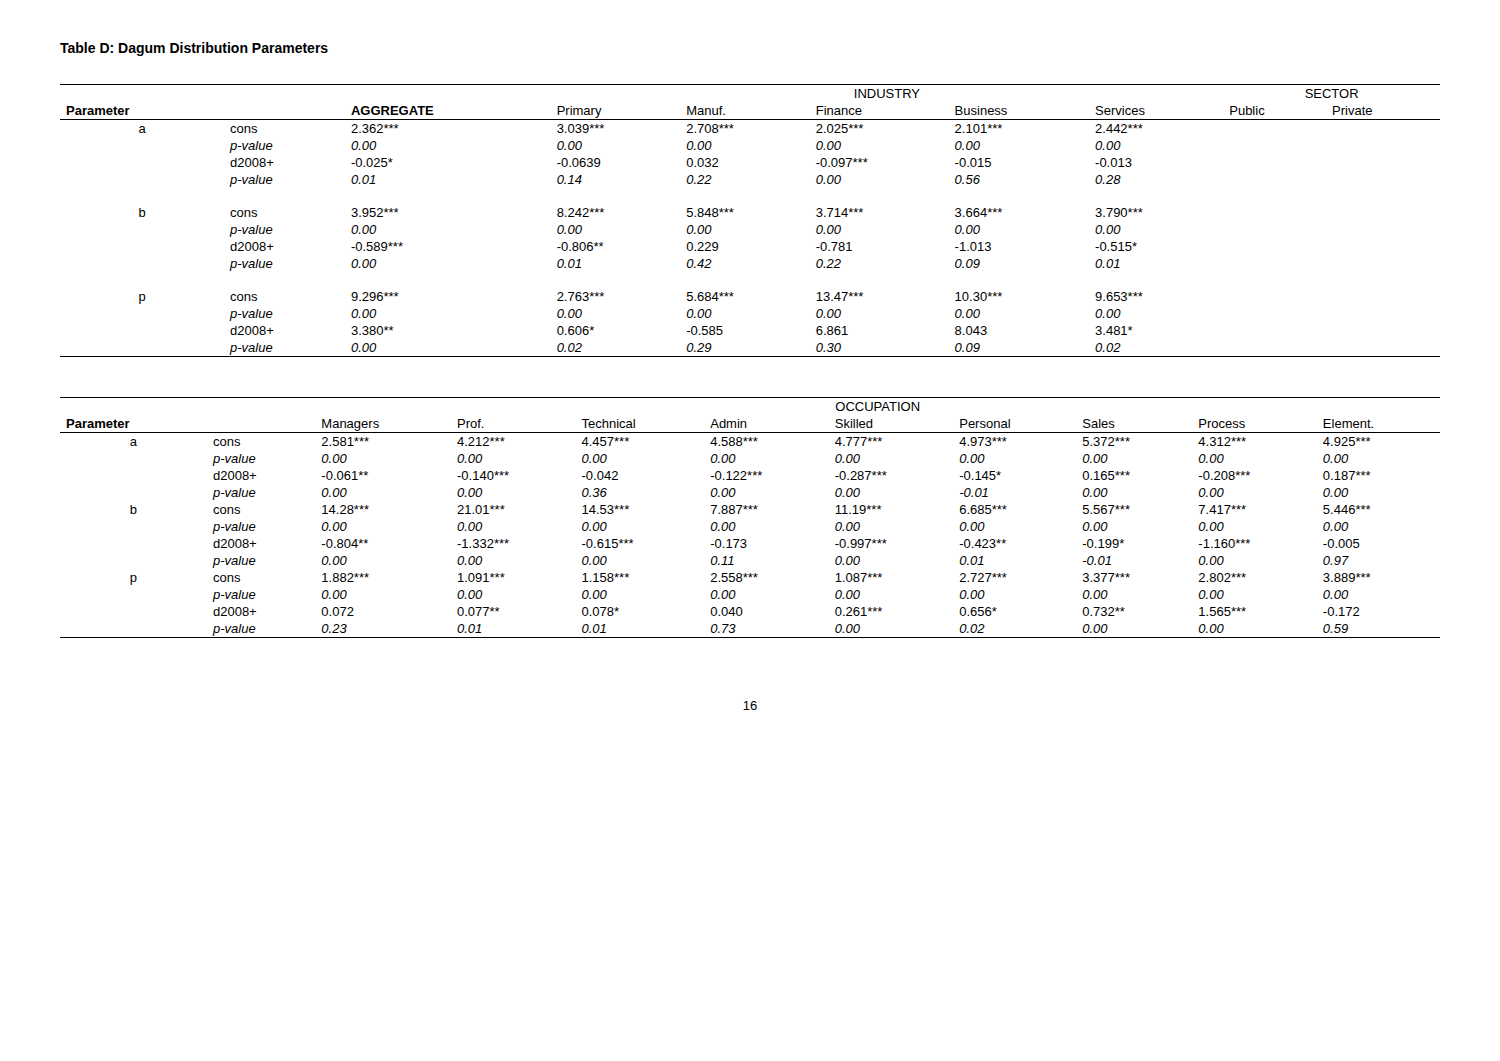Table D: Dagum Distribution Parameters
| | | | INDUSTRY | SECTOR |
| --- | --- | --- | --- | --- |
| Parameter | | AGGREGATE | Primary | Manuf. | Finance | Business | Services | Public | Private |
| a | cons | 2.362*** | 3.039*** | 2.708*** | 2.025*** | 2.101*** | 2.442*** | | |
| | p-value | 0.00 | 0.00 | 0.00 | 0.00 | 0.00 | 0.00 | | |
| | d2008+ | -0.025* | -0.0639 | 0.032 | -0.097*** | -0.015 | -0.013 | | |
| | p-value | 0.01 | 0.14 | 0.22 | 0.00 | 0.56 | 0.28 | | |
| b | cons | 3.952*** | 8.242*** | 5.848*** | 3.714*** | 3.664*** | 3.790*** | | |
| | p-value | 0.00 | 0.00 | 0.00 | 0.00 | 0.00 | 0.00 | | |
| | d2008+ | -0.589*** | -0.806** | 0.229 | -0.781 | -1.013 | -0.515* | | |
| | p-value | 0.00 | 0.01 | 0.42 | 0.22 | 0.09 | 0.01 | | |
| p | cons | 9.296*** | 2.763*** | 5.684*** | 13.47*** | 10.30*** | 9.653*** | | |
| | p-value | 0.00 | 0.00 | 0.00 | 0.00 | 0.00 | 0.00 | | |
| | d2008+ | 3.380** | 0.606* | -0.585 | 6.861 | 8.043 | 3.481* | | |
| | p-value | 0.00 | 0.02 | 0.29 | 0.30 | 0.09 | 0.02 | | |
| | | OCCUPATION |
| --- | --- | --- |
| Parameter | | Managers | Prof. | Technical | Admin | Skilled | Personal | Sales | Process | Element. |
| a | cons | 2.581*** | 4.212*** | 4.457*** | 4.588*** | 4.777*** | 4.973*** | 5.372*** | 4.312*** | 4.925*** |
| | p-value | 0.00 | 0.00 | 0.00 | 0.00 | 0.00 | 0.00 | 0.00 | 0.00 | 0.00 |
| | d2008+ | -0.061** | -0.140*** | -0.042 | -0.122*** | -0.287*** | -0.145* | 0.165*** | -0.208*** | 0.187*** |
| | p-value | 0.00 | 0.00 | 0.36 | 0.00 | 0.00 | -0.01 | 0.00 | 0.00 | 0.00 |
| b | cons | 14.28*** | 21.01*** | 14.53*** | 7.887*** | 11.19*** | 6.685*** | 5.567*** | 7.417*** | 5.446*** |
| | p-value | 0.00 | 0.00 | 0.00 | 0.00 | 0.00 | 0.00 | 0.00 | 0.00 | 0.00 |
| | d2008+ | -0.804** | -1.332*** | -0.615*** | -0.173 | -0.997*** | -0.423** | -0.199* | -1.160*** | -0.005 |
| | p-value | 0.00 | 0.00 | 0.00 | 0.11 | 0.00 | 0.01 | -0.01 | 0.00 | 0.97 |
| p | cons | 1.882*** | 1.091*** | 1.158*** | 2.558*** | 1.087*** | 2.727*** | 3.377*** | 2.802*** | 3.889*** |
| | p-value | 0.00 | 0.00 | 0.00 | 0.00 | 0.00 | 0.00 | 0.00 | 0.00 | 0.00 |
| | d2008+ | 0.072 | 0.077** | 0.078* | 0.040 | 0.261*** | 0.656* | 0.732** | 1.565*** | -0.172 |
| | p-value | 0.23 | 0.01 | 0.01 | 0.73 | 0.00 | 0.02 | 0.00 | 0.00 | 0.59 |
16